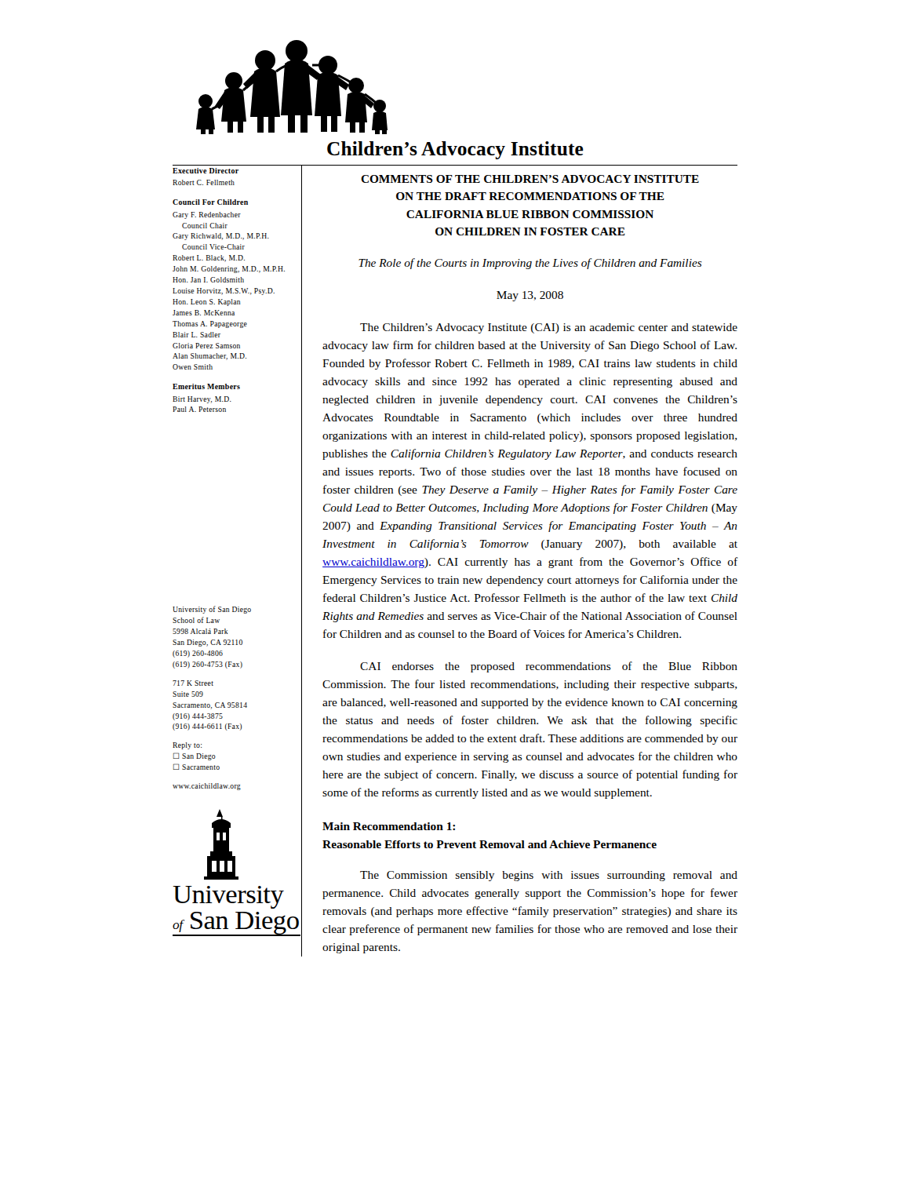Children’s Advocacy Institute
Executive Director
Robert C. Fellmeth
Council For Children
Gary F. Redenbacher
Council Chair
Gary Richwald, M.D., M.P.H.
Council Vice-Chair
Robert L. Black, M.D.
John M. Goldenring, M.D., M.P.H.
Hon. Jan I. Goldsmith
Louise Horvitz, M.S.W., Psy.D.
Hon. Leon S. Kaplan
James B. McKenna
Thomas A. Papageorge
Blair L. Sadler
Gloria Perez Samson
Alan Shumacher, M.D.
Owen Smith
Emeritus Members
Birt Harvey, M.D.
Paul A. Peterson
University of San Diego
School of Law
5998 Alcalá Park
San Diego, CA 92110
(619) 260-4806
(619) 260-4753 (Fax)
717 K Street
Suite 509
Sacramento, CA 95814
(916) 444-3875
(916) 444-6611 (Fax)
Reply to:
☐ San Diego
☐ Sacramento
www.caichildlaw.org
University
of San Diego
COMMENTS OF THE CHILDREN’S ADVOCACY INSTITUTE
ON THE DRAFT RECOMMENDATIONS OF THE
CALIFORNIA BLUE RIBBON COMMISSION
ON CHILDREN IN FOSTER CARE
The Role of the Courts in Improving the Lives of Children and Families
May 13, 2008
The Children’s Advocacy Institute (CAI) is an academic center and statewide advocacy law firm for children based at the University of San Diego School of Law. Founded by Professor Robert C. Fellmeth in 1989, CAI trains law students in child advocacy skills and since 1992 has operated a clinic representing abused and neglected children in juvenile dependency court. CAI convenes the Children’s Advocates Roundtable in Sacramento (which includes over three hundred organizations with an interest in child-related policy), sponsors proposed legislation, publishes the California Children’s Regulatory Law Reporter, and conducts research and issues reports. Two of those studies over the last 18 months have focused on foster children (see They Deserve a Family – Higher Rates for Family Foster Care Could Lead to Better Outcomes, Including More Adoptions for Foster Children (May 2007) and Expanding Transitional Services for Emancipating Foster Youth – An Investment in California’s Tomorrow (January 2007), both available at www.caichildlaw.org). CAI currently has a grant from the Governor’s Office of Emergency Services to train new dependency court attorneys for California under the federal Children’s Justice Act. Professor Fellmeth is the author of the law text Child Rights and Remedies and serves as Vice-Chair of the National Association of Counsel for Children and as counsel to the Board of Voices for America’s Children.
CAI endorses the proposed recommendations of the Blue Ribbon Commission. The four listed recommendations, including their respective subparts, are balanced, well-reasoned and supported by the evidence known to CAI concerning the status and needs of foster children. We ask that the following specific recommendations be added to the extent draft. These additions are commended by our own studies and experience in serving as counsel and advocates for the children who here are the subject of concern. Finally, we discuss a source of potential funding for some of the reforms as currently listed and as we would supplement.
Main Recommendation 1: Reasonable Efforts to Prevent Removal and Achieve Permanence
The Commission sensibly begins with issues surrounding removal and permanence. Child advocates generally support the Commission’s hope for fewer removals (and perhaps more effective “family preservation” strategies) and share its clear preference of permanent new families for those who are removed and lose their original parents.